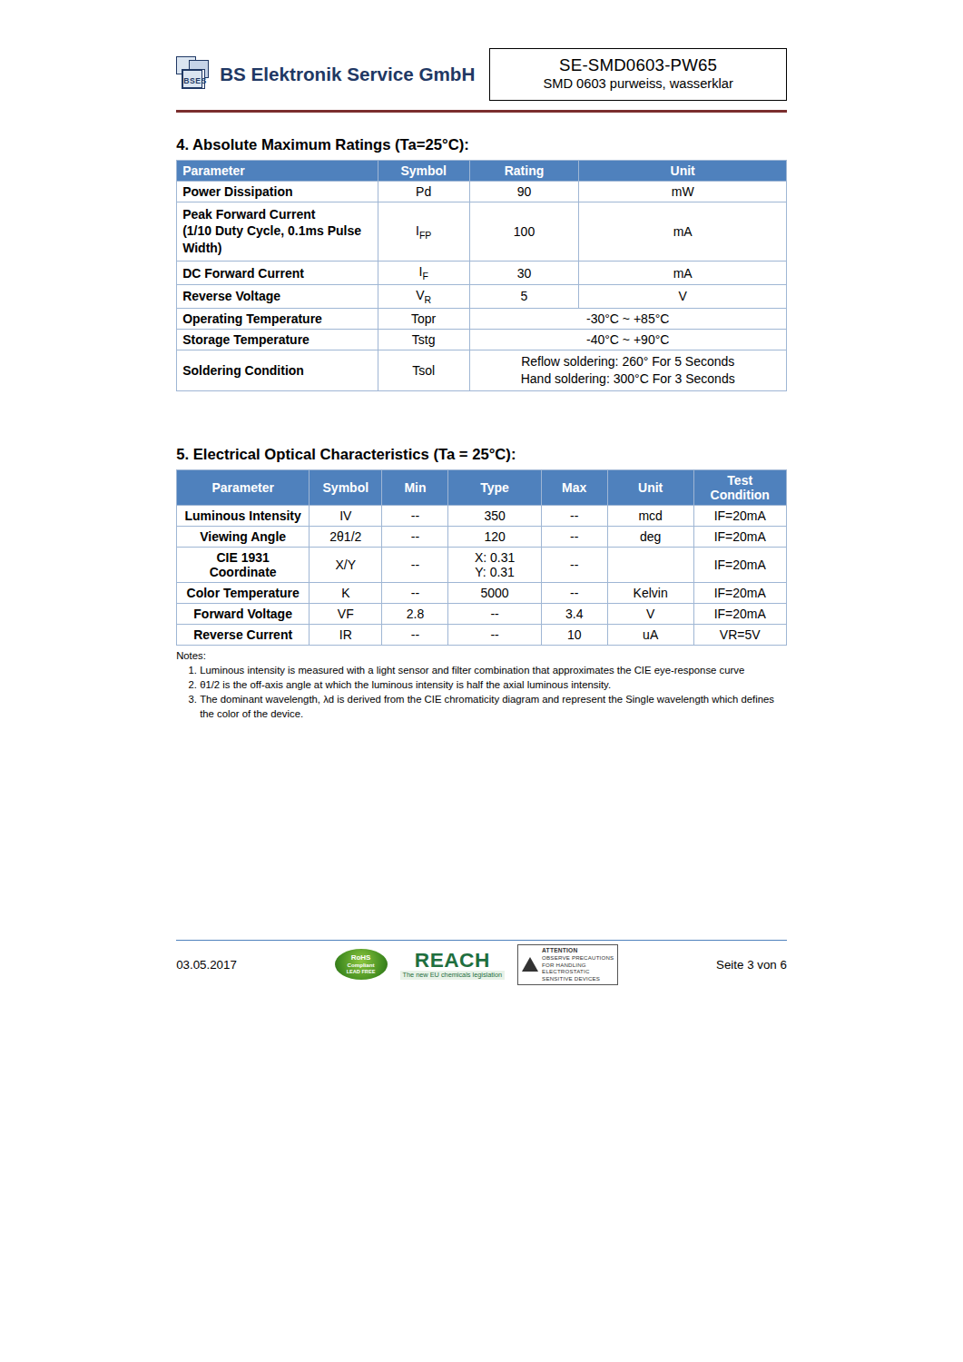BSES
BS Elektronik Service GmbH
SE-SMD0603-PW65
SMD 0603 purweiss, wasserklar
4. Absolute Maximum Ratings (Ta=25°C):
| Parameter | Symbol | Rating | Unit |
| --- | --- | --- | --- |
| Power Dissipation | Pd | 90 | mW |
| Peak Forward Current (1/10 Duty Cycle, 0.1ms Pulse Width) | I FP | 100 | mA |
| DC Forward Current | I F | 30 | mA |
| Reverse Voltage | V R | 5 | V |
| Operating Temperature | Topr | -30°C ~ +85°C |
| Storage Temperature | Tstg | -40°C ~ +90°C |
| Soldering Condition | Tsol | Reflow soldering: 260° For 5 Seconds Hand soldering: 300°C For 3 Seconds |
5. Electrical Optical Characteristics (Ta = 25°C):
| Parameter | Symbol | Min | Type | Max | Unit | Test Condition |
| --- | --- | --- | --- | --- | --- | --- |
| Luminous Intensity | IV | -- | 350 | -- | mcd | IF=20mA |
| Viewing Angle | 2θ1/2 | -- | 120 | -- | deg | IF=20mA |
| CIE 1931 Coordinate | X/Y | -- | X: 0.31 Y: 0.31 | -- | | IF=20mA |
| Color Temperature | K | -- | 5000 | -- | Kelvin | IF=20mA |
| Forward Voltage | VF | 2.8 | -- | 3.4 | V | IF=20mA |
| Reverse Current | IR | -- | -- | 10 | uA | VR=5V |
Notes:
Luminous intensity is measured with a light sensor and filter combination that approximates the CIE eye-response curve
θ1/2 is the off-axis angle at which the luminous intensity is half the axial luminous intensity.
The dominant wavelength, λd is derived from the CIE chromaticity diagram and represent the Single wavelength which defines the color of the device.
03.05.2017
RoHS
Compliant
LEAD FREE
REACH
The new EU chemicals legislation
ATTENTION OBSERVE PRECAUTIONS
FOR HANDLING
ELECTROSTATIC
SENSITIVE DEVICES
Seite 3 von 6